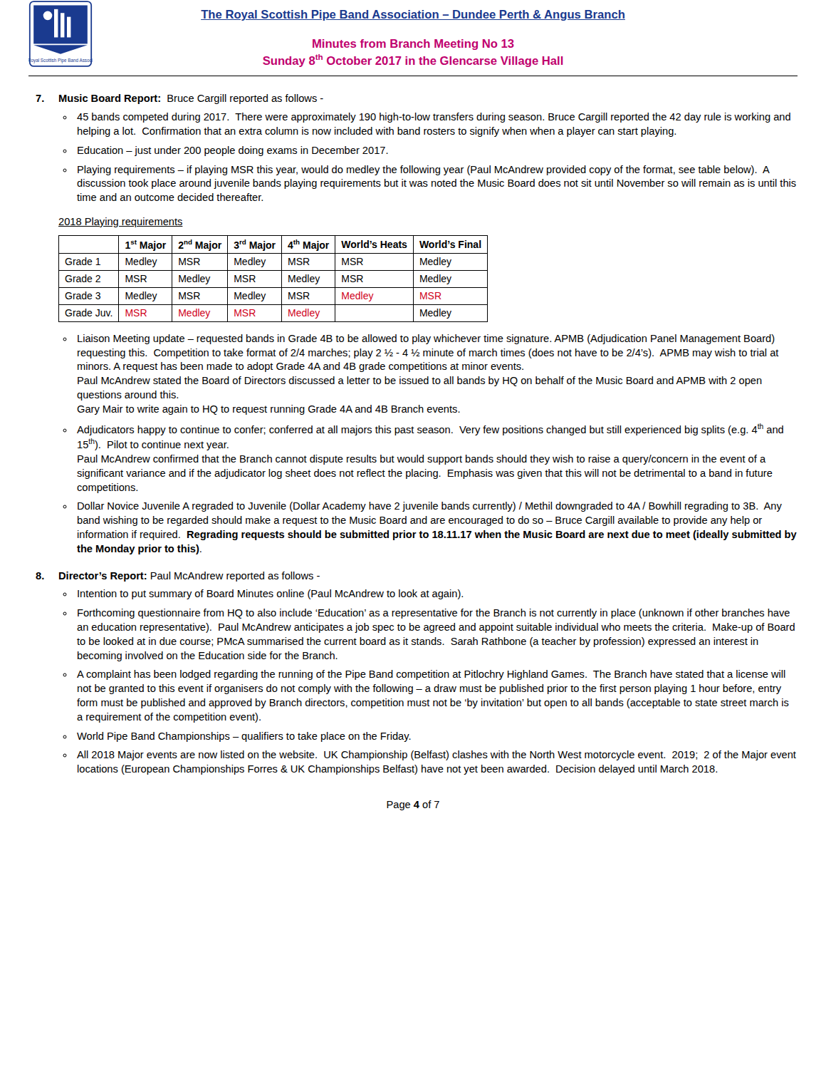The Royal Scottish Pipe Band Association
The Royal Scottish Pipe Band Association – Dundee Perth & Angus Branch
Minutes from Branch Meeting No 13
Sunday 8th October 2017 in the Glencarse Village Hall
Music Board Report: Bruce Cargill reported as follows -
45 bands competed during 2017. There were approximately 190 high-to-low transfers during season. Bruce Cargill reported the 42 day rule is working and helping a lot. Confirmation that an extra column is now included with band rosters to signify when when a player can start playing.
Education – just under 200 people doing exams in December 2017.
Playing requirements – if playing MSR this year, would do medley the following year (Paul McAndrew provided copy of the format, see table below). A discussion took place around juvenile bands playing requirements but it was noted the Music Board does not sit until November so will remain as is until this time and an outcome decided thereafter.
2018 Playing requirements
| | 1 st Major | 2 nd Major | 3 rd Major | 4 th Major | World’s Heats | World’s Final |
| --- | --- | --- | --- | --- | --- | --- |
| Grade 1 | Medley | MSR | Medley | MSR | MSR | Medley |
| Grade 2 | MSR | Medley | MSR | Medley | MSR | Medley |
| Grade 3 | Medley | MSR | Medley | MSR | Medley | MSR |
| Grade Juv. | MSR | Medley | MSR | Medley | | Medley |
Liaison Meeting update – requested bands in Grade 4B to be allowed to play whichever time signature. APMB (Adjudication Panel Management Board) requesting this. Competition to take format of 2/4 marches; play 2 ½ - 4 ½ minute of march times (does not have to be 2/4’s). APMB may wish to trial at minors. A request has been made to adopt Grade 4A and 4B grade competitions at minor events.
Paul McAndrew stated the Board of Directors discussed a letter to be issued to all bands by HQ on behalf of the Music Board and APMB with 2 open questions around this.
Gary Mair to write again to HQ to request running Grade 4A and 4B Branch events.
Adjudicators happy to continue to confer; conferred at all majors this past season. Very few positions changed but still experienced big splits (e.g. 4th and 15th). Pilot to continue next year.
Paul McAndrew confirmed that the Branch cannot dispute results but would support bands should they wish to raise a query/concern in the event of a significant variance and if the adjudicator log sheet does not reflect the placing. Emphasis was given that this will not be detrimental to a band in future competitions.
Dollar Novice Juvenile A regraded to Juvenile (Dollar Academy have 2 juvenile bands currently) / Methil downgraded to 4A / Bowhill regrading to 3B. Any band wishing to be regarded should make a request to the Music Board and are encouraged to do so – Bruce Cargill available to provide any help or information if required. Regrading requests should be submitted prior to 18.11.17 when the Music Board are next due to meet (ideally submitted by the Monday prior to this).
Director’s Report: Paul McAndrew reported as follows -
Intention to put summary of Board Minutes online (Paul McAndrew to look at again).
Forthcoming questionnaire from HQ to also include ‘Education’ as a representative for the Branch is not currently in place (unknown if other branches have an education representative). Paul McAndrew anticipates a job spec to be agreed and appoint suitable individual who meets the criteria. Make-up of Board to be looked at in due course; PMcA summarised the current board as it stands. Sarah Rathbone (a teacher by profession) expressed an interest in becoming involved on the Education side for the Branch.
A complaint has been lodged regarding the running of the Pipe Band competition at Pitlochry Highland Games. The Branch have stated that a license will not be granted to this event if organisers do not comply with the following – a draw must be published prior to the first person playing 1 hour before, entry form must be published and approved by Branch directors, competition must not be ‘by invitation’ but open to all bands (acceptable to state street march is a requirement of the competition event).
World Pipe Band Championships – qualifiers to take place on the Friday.
All 2018 Major events are now listed on the website. UK Championship (Belfast) clashes with the North West motorcycle event. 2019; 2 of the Major event locations (European Championships Forres & UK Championships Belfast) have not yet been awarded. Decision delayed until March 2018.
Page 4 of 7